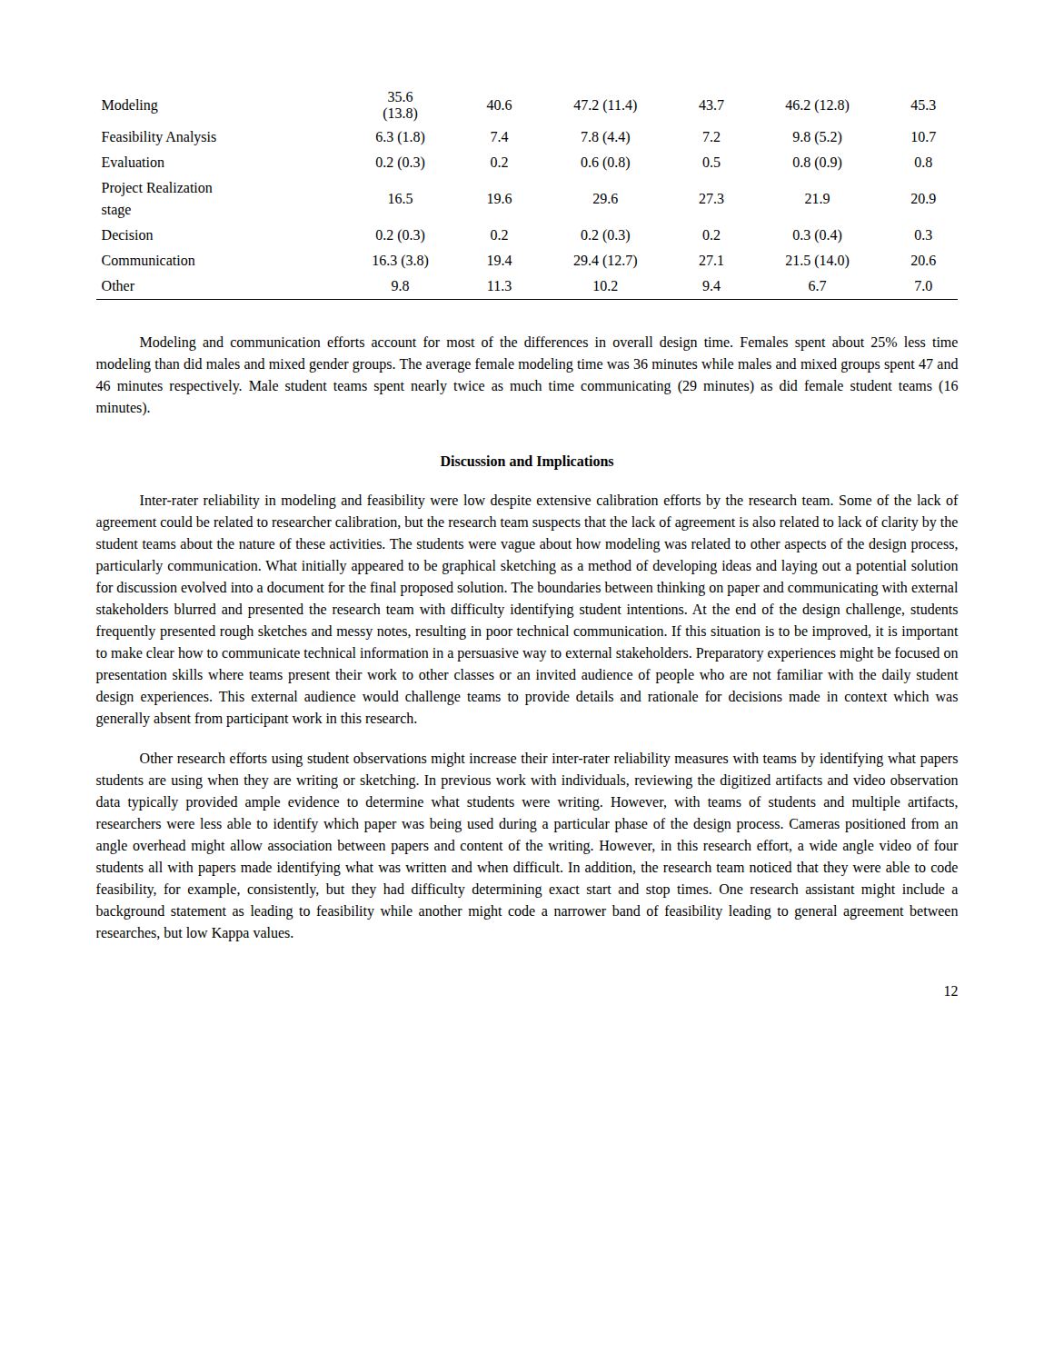| Modeling | 35.6 (13.8) | 40.6 | 47.2 (11.4) | 43.7 | 46.2 (12.8) | 45.3 |
| Feasibility Analysis | 6.3 (1.8) | 7.4 | 7.8 (4.4) | 7.2 | 9.8 (5.2) | 10.7 |
| Evaluation | 0.2 (0.3) | 0.2 | 0.6 (0.8) | 0.5 | 0.8 (0.9) | 0.8 |
| Project Realization stage | 16.5 | 19.6 | 29.6 | 27.3 | 21.9 | 20.9 |
| Decision | 0.2 (0.3) | 0.2 | 0.2 (0.3) | 0.2 | 0.3 (0.4) | 0.3 |
| Communication | 16.3 (3.8) | 19.4 | 29.4 (12.7) | 27.1 | 21.5 (14.0) | 20.6 |
| Other | 9.8 | 11.3 | 10.2 | 9.4 | 6.7 | 7.0 |
Modeling and communication efforts account for most of the differences in overall design time. Females spent about 25% less time modeling than did males and mixed gender groups. The average female modeling time was 36 minutes while males and mixed groups spent 47 and 46 minutes respectively. Male student teams spent nearly twice as much time communicating (29 minutes) as did female student teams (16 minutes).
Discussion and Implications
Inter-rater reliability in modeling and feasibility were low despite extensive calibration efforts by the research team. Some of the lack of agreement could be related to researcher calibration, but the research team suspects that the lack of agreement is also related to lack of clarity by the student teams about the nature of these activities. The students were vague about how modeling was related to other aspects of the design process, particularly communication. What initially appeared to be graphical sketching as a method of developing ideas and laying out a potential solution for discussion evolved into a document for the final proposed solution. The boundaries between thinking on paper and communicating with external stakeholders blurred and presented the research team with difficulty identifying student intentions. At the end of the design challenge, students frequently presented rough sketches and messy notes, resulting in poor technical communication. If this situation is to be improved, it is important to make clear how to communicate technical information in a persuasive way to external stakeholders. Preparatory experiences might be focused on presentation skills where teams present their work to other classes or an invited audience of people who are not familiar with the daily student design experiences. This external audience would challenge teams to provide details and rationale for decisions made in context which was generally absent from participant work in this research.
Other research efforts using student observations might increase their inter-rater reliability measures with teams by identifying what papers students are using when they are writing or sketching. In previous work with individuals, reviewing the digitized artifacts and video observation data typically provided ample evidence to determine what students were writing. However, with teams of students and multiple artifacts, researchers were less able to identify which paper was being used during a particular phase of the design process. Cameras positioned from an angle overhead might allow association between papers and content of the writing. However, in this research effort, a wide angle video of four students all with papers made identifying what was written and when difficult. In addition, the research team noticed that they were able to code feasibility, for example, consistently, but they had difficulty determining exact start and stop times. One research assistant might include a background statement as leading to feasibility while another might code a narrower band of feasibility leading to general agreement between researches, but low Kappa values.
12